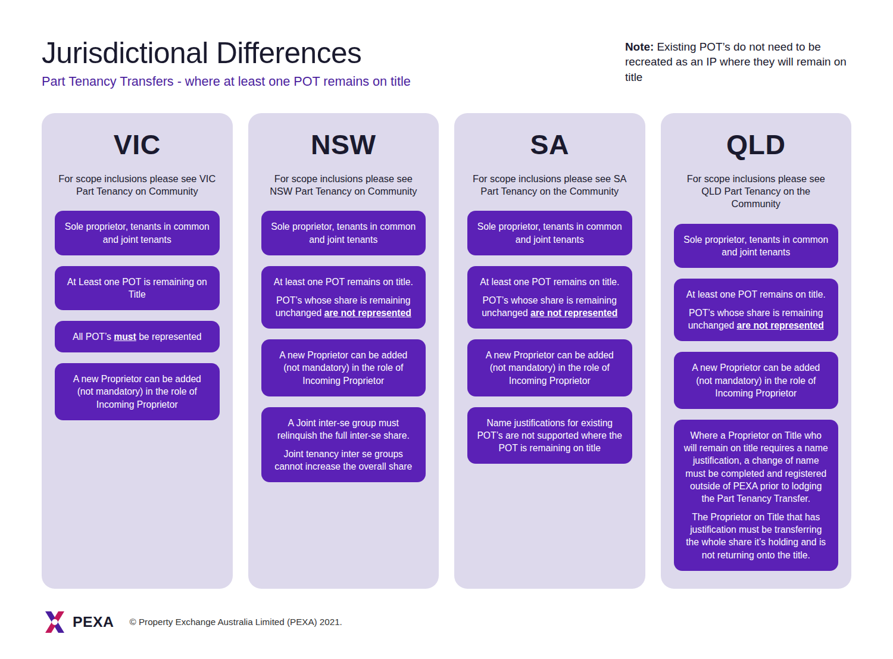Jurisdictional Differences
Part Tenancy Transfers - where at least one POT remains on title
Note: Existing POT’s do not need to be recreated as an IP where they will remain on title
VIC
For scope inclusions please see VIC Part Tenancy on Community
Sole proprietor, tenants in common and joint tenants
At Least one POT is remaining on Title
All POT’s must be represented
A new Proprietor can be added (not mandatory) in the role of Incoming Proprietor
NSW
For scope inclusions please see NSW Part Tenancy on Community
Sole proprietor, tenants in common and joint tenants
At least one POT remains on title.
POT’s whose share is remaining unchanged are not represented
A new Proprietor can be added (not mandatory) in the role of Incoming Proprietor
A Joint inter-se group must relinquish the full inter-se share.
Joint tenancy inter se groups cannot increase the overall share
SA
For scope inclusions please see SA Part Tenancy on the Community
Sole proprietor, tenants in common and joint tenants
At least one POT remains on title.
POT’s whose share is remaining unchanged are not represented
A new Proprietor can be added (not mandatory) in the role of Incoming Proprietor
Name justifications for existing POT’s are not supported where the POT is remaining on title
QLD
For scope inclusions please see QLD Part Tenancy on the Community
Sole proprietor, tenants in common and joint tenants
At least one POT remains on title.
POT’s whose share is remaining unchanged are not represented
A new Proprietor can be added (not mandatory) in the role of Incoming Proprietor
Where a Proprietor on Title who will remain on title requires a name justification, a change of name must be completed and registered outside of PEXA prior to lodging the Part Tenancy Transfer.
The Proprietor on Title that has justification must be transferring the whole share it’s holding and is not returning onto the title.
PEXA
© Property Exchange Australia Limited (PEXA) 2021.